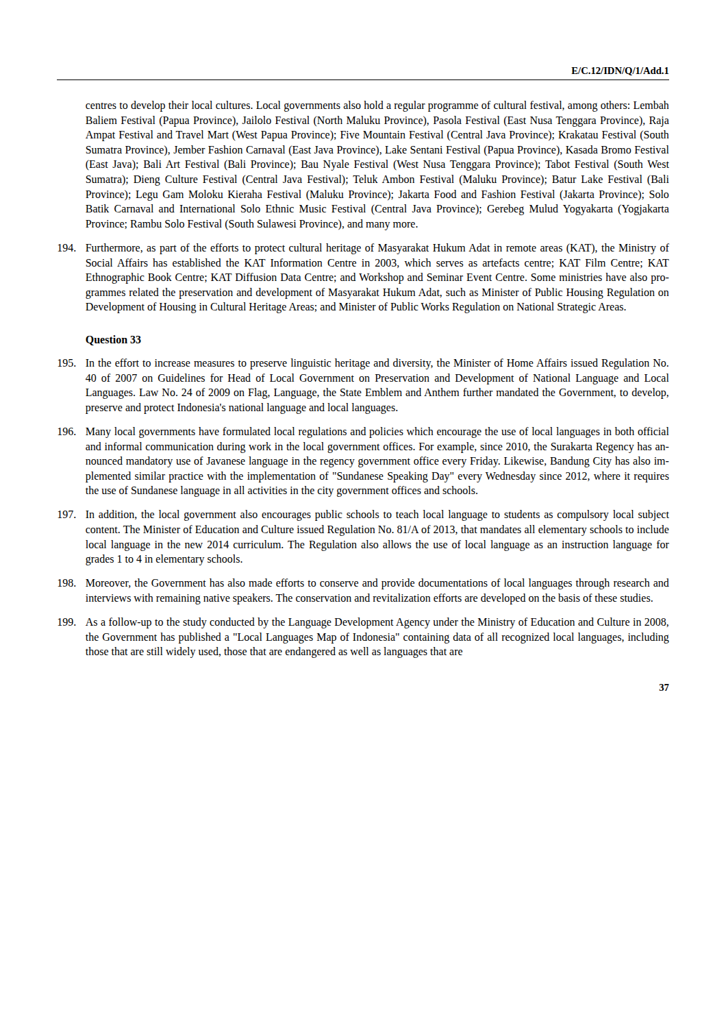E/C.12/IDN/Q/1/Add.1
centres to develop their local cultures. Local governments also hold a regular programme of cultural festival, among others: Lembah Baliem Festival (Papua Province), Jailolo Festival (North Maluku Province), Pasola Festival (East Nusa Tenggara Province), Raja Ampat Festival and Travel Mart (West Papua Province); Five Mountain Festival (Central Java Province); Krakatau Festival (South Sumatra Province), Jember Fashion Carnaval (East Java Province), Lake Sentani Festival (Papua Province), Kasada Bromo Festival (East Java); Bali Art Festival (Bali Province); Bau Nyale Festival (West Nusa Tenggara Province); Tabot Festival (South West Sumatra); Dieng Culture Festival (Central Java Festival); Teluk Ambon Festival (Maluku Province); Batur Lake Festival (Bali Province); Legu Gam Moloku Kieraha Festival (Maluku Province); Jakarta Food and Fashion Festival (Jakarta Province); Solo Batik Carnaval and International Solo Ethnic Music Festival (Central Java Province); Gerebeg Mulud Yogyakarta (Yogjakarta Province; Rambu Solo Festival (South Sulawesi Province), and many more.
194. Furthermore, as part of the efforts to protect cultural heritage of Masyarakat Hukum Adat in remote areas (KAT), the Ministry of Social Affairs has established the KAT Information Centre in 2003, which serves as artefacts centre; KAT Film Centre; KAT Ethnographic Book Centre; KAT Diffusion Data Centre; and Workshop and Seminar Event Centre. Some ministries have also programmes related the preservation and development of Masyarakat Hukum Adat, such as Minister of Public Housing Regulation on Development of Housing in Cultural Heritage Areas; and Minister of Public Works Regulation on National Strategic Areas.
Question 33
195. In the effort to increase measures to preserve linguistic heritage and diversity, the Minister of Home Affairs issued Regulation No. 40 of 2007 on Guidelines for Head of Local Government on Preservation and Development of National Language and Local Languages. Law No. 24 of 2009 on Flag, Language, the State Emblem and Anthem further mandated the Government, to develop, preserve and protect Indonesia's national language and local languages.
196. Many local governments have formulated local regulations and policies which encourage the use of local languages in both official and informal communication during work in the local government offices. For example, since 2010, the Surakarta Regency has announced mandatory use of Javanese language in the regency government office every Friday. Likewise, Bandung City has also implemented similar practice with the implementation of "Sundanese Speaking Day" every Wednesday since 2012, where it requires the use of Sundanese language in all activities in the city government offices and schools.
197. In addition, the local government also encourages public schools to teach local language to students as compulsory local subject content. The Minister of Education and Culture issued Regulation No. 81/A of 2013, that mandates all elementary schools to include local language in the new 2014 curriculum. The Regulation also allows the use of local language as an instruction language for grades 1 to 4 in elementary schools.
198. Moreover, the Government has also made efforts to conserve and provide documentations of local languages through research and interviews with remaining native speakers. The conservation and revitalization efforts are developed on the basis of these studies.
199. As a follow-up to the study conducted by the Language Development Agency under the Ministry of Education and Culture in 2008, the Government has published a "Local Languages Map of Indonesia" containing data of all recognized local languages, including those that are still widely used, those that are endangered as well as languages that are
37